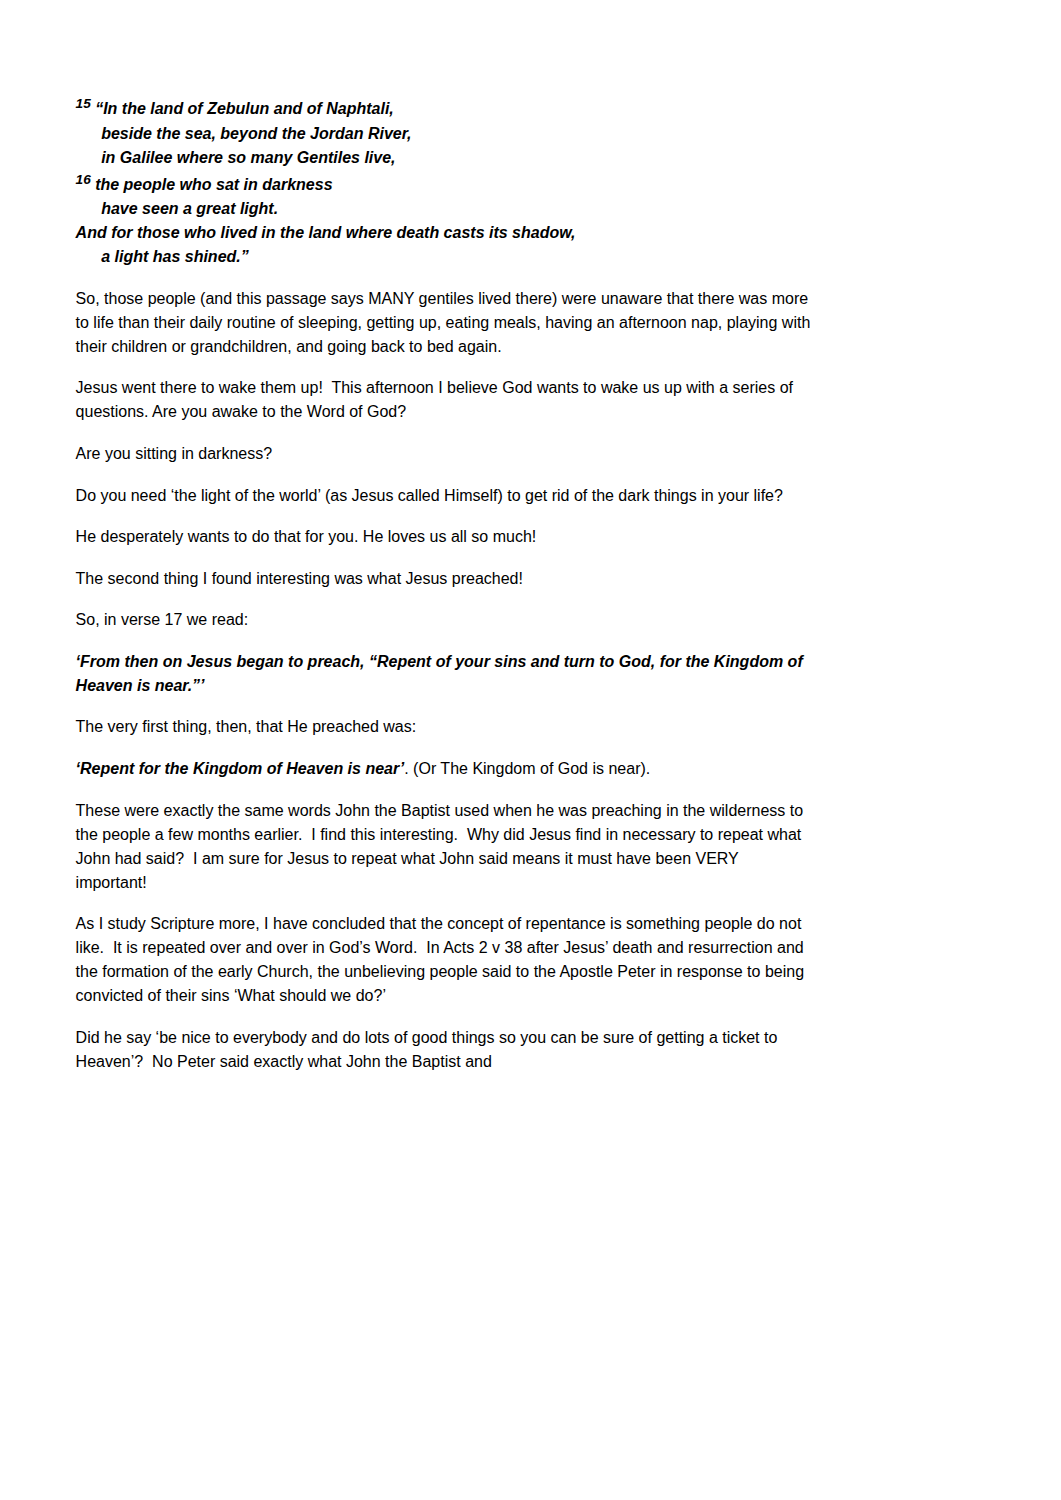15 “In the land of Zebulun and of Naphtali, beside the sea, beyond the Jordan River, in Galilee where so many Gentiles live, 16 the people who sat in darkness have seen a great light. And for those who lived in the land where death casts its shadow, a light has shined.”
So, those people (and this passage says MANY gentiles lived there) were unaware that there was more to life than their daily routine of sleeping, getting up, eating meals, having an afternoon nap, playing with their children or grandchildren, and going back to bed again.
Jesus went there to wake them up! This afternoon I believe God wants to wake us up with a series of questions. Are you awake to the Word of God?
Are you sitting in darkness?
Do you need ‘the light of the world’ (as Jesus called Himself) to get rid of the dark things in your life?
He desperately wants to do that for you. He loves us all so much!
The second thing I found interesting was what Jesus preached!
So, in verse 17 we read:
‘From then on Jesus began to preach, “Repent of your sins and turn to God, for the Kingdom of Heaven is near.”’
The very first thing, then, that He preached was:
‘Repent for the Kingdom of Heaven is near’. (Or The Kingdom of God is near).
These were exactly the same words John the Baptist used when he was preaching in the wilderness to the people a few months earlier. I find this interesting. Why did Jesus find in necessary to repeat what John had said? I am sure for Jesus to repeat what John said means it must have been VERY important!
As I study Scripture more, I have concluded that the concept of repentance is something people do not like. It is repeated over and over in God’s Word. In Acts 2 v 38 after Jesus’ death and resurrection and the formation of the early Church, the unbelieving people said to the Apostle Peter in response to being convicted of their sins ‘What should we do?’
Did he say ‘be nice to everybody and do lots of good things so you can be sure of getting a ticket to Heaven’? No Peter said exactly what John the Baptist and